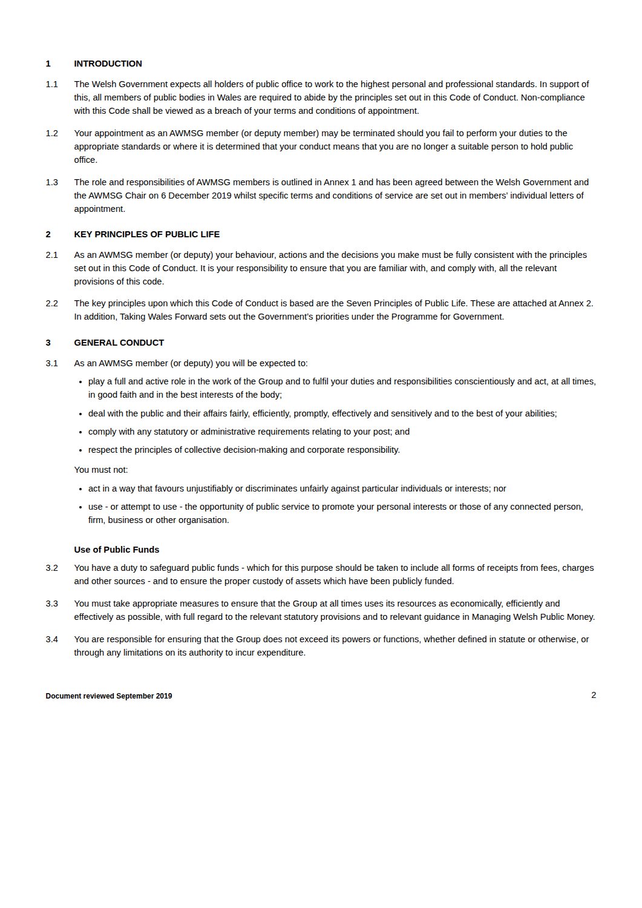1 INTRODUCTION
1.1
The Welsh Government expects all holders of public office to work to the highest personal and professional standards. In support of this, all members of public bodies in Wales are required to abide by the principles set out in this Code of Conduct. Non-compliance with this Code shall be viewed as a breach of your terms and conditions of appointment.
1.2
Your appointment as an AWMSG member (or deputy member) may be terminated should you fail to perform your duties to the appropriate standards or where it is determined that your conduct means that you are no longer a suitable person to hold public office.
1.3
The role and responsibilities of AWMSG members is outlined in Annex 1 and has been agreed between the Welsh Government and the AWMSG Chair on 6 December 2019 whilst specific terms and conditions of service are set out in members’ individual letters of appointment.
2 KEY PRINCIPLES OF PUBLIC LIFE
2.1
As an AWMSG member (or deputy) your behaviour, actions and the decisions you make must be fully consistent with the principles set out in this Code of Conduct. It is your responsibility to ensure that you are familiar with, and comply with, all the relevant provisions of this code.
2.2
The key principles upon which this Code of Conduct is based are the Seven Principles of Public Life. These are attached at Annex 2. In addition, Taking Wales Forward sets out the Government’s priorities under the Programme for Government.
3 GENERAL CONDUCT
3.1
As an AWMSG member (or deputy) you will be expected to:
play a full and active role in the work of the Group and to fulfil your duties and responsibilities conscientiously and act, at all times, in good faith and in the best interests of the body;
deal with the public and their affairs fairly, efficiently, promptly, effectively and sensitively and to the best of your abilities;
comply with any statutory or administrative requirements relating to your post; and
respect the principles of collective decision-making and corporate responsibility.
You must not:
act in a way that favours unjustifiably or discriminates unfairly against particular individuals or interests; nor
use - or attempt to use - the opportunity of public service to promote your personal interests or those of any connected person, firm, business or other organisation.
Use of Public Funds
3.2
You have a duty to safeguard public funds - which for this purpose should be taken to include all forms of receipts from fees, charges and other sources - and to ensure the proper custody of assets which have been publicly funded.
3.3
You must take appropriate measures to ensure that the Group at all times uses its resources as economically, efficiently and effectively as possible, with full regard to the relevant statutory provisions and to relevant guidance in Managing Welsh Public Money.
3.4
You are responsible for ensuring that the Group does not exceed its powers or functions, whether defined in statute or otherwise, or through any limitations on its authority to incur expenditure.
Document reviewed September 2019
2